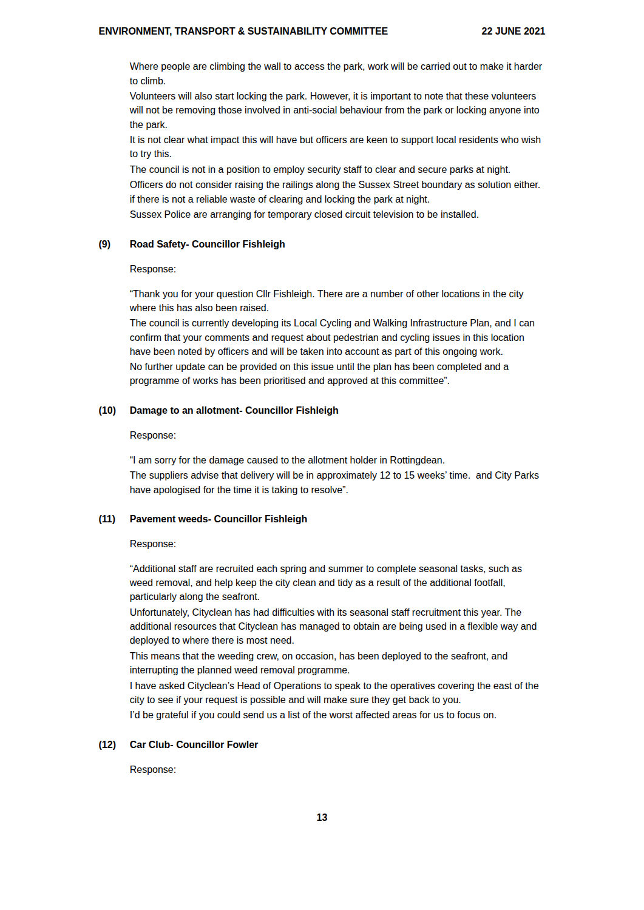Environment, Transport & Sustainability Committee 22 June 2021
Where people are climbing the wall to access the park, work will be carried out to make it harder to climb.
Volunteers will also start locking the park. However, it is important to note that these volunteers will not be removing those involved in anti-social behaviour from the park or locking anyone into the park.
It is not clear what impact this will have but officers are keen to support local residents who wish to try this.
The council is not in a position to employ security staff to clear and secure parks at night.
Officers do not consider raising the railings along the Sussex Street boundary as solution either. if there is not a reliable waste of clearing and locking the park at night.
Sussex Police are arranging for temporary closed circuit television to be installed.
(9) Road Safety- Councillor Fishleigh
Response:
“Thank you for your question Cllr Fishleigh. There are a number of other locations in the city where this has also been raised.
The council is currently developing its Local Cycling and Walking Infrastructure Plan, and I can confirm that your comments and request about pedestrian and cycling issues in this location have been noted by officers and will be taken into account as part of this ongoing work.
No further update can be provided on this issue until the plan has been completed and a programme of works has been prioritised and approved at this committee”.
(10) Damage to an allotment- Councillor Fishleigh
Response:
“I am sorry for the damage caused to the allotment holder in Rottingdean.
The suppliers advise that delivery will be in approximately 12 to 15 weeks’ time. and City Parks have apologised for the time it is taking to resolve”.
(11) Pavement weeds- Councillor Fishleigh
Response:
“Additional staff are recruited each spring and summer to complete seasonal tasks, such as weed removal, and help keep the city clean and tidy as a result of the additional footfall, particularly along the seafront.
Unfortunately, Cityclean has had difficulties with its seasonal staff recruitment this year. The additional resources that Cityclean has managed to obtain are being used in a flexible way and deployed to where there is most need.
This means that the weeding crew, on occasion, has been deployed to the seafront, and interrupting the planned weed removal programme.
I have asked Cityclean’s Head of Operations to speak to the operatives covering the east of the city to see if your request is possible and will make sure they get back to you.
I’d be grateful if you could send us a list of the worst affected areas for us to focus on.
(12) Car Club- Councillor Fowler
Response:
13